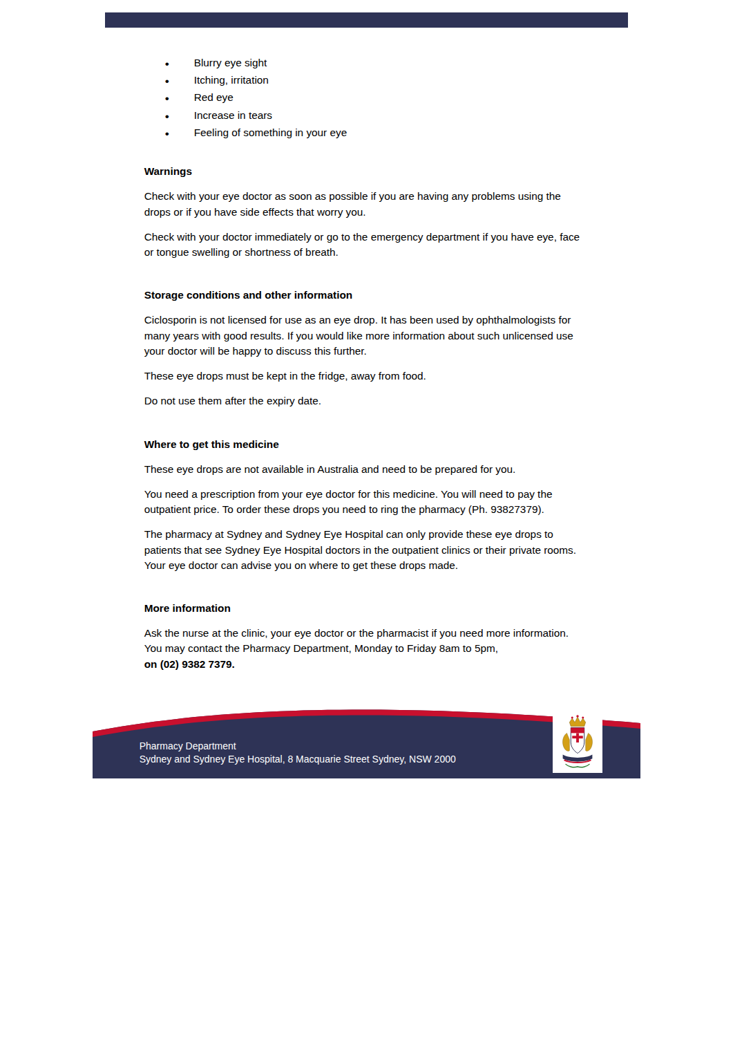Blurry eye sight
Itching, irritation
Red eye
Increase in tears
Feeling of something in your eye
Warnings
Check with your eye doctor as soon as possible if you are having any problems using the drops or if you have side effects that worry you.
Check with your doctor immediately or go to the emergency department if you have eye, face or tongue swelling or shortness of breath.
Storage conditions and other information
Ciclosporin is not licensed for use as an eye drop. It has been used by ophthalmologists for many years with good results. If you would like more information about such unlicensed use your doctor will be happy to discuss this further.
These eye drops must be kept in the fridge, away from food.
Do not use them after the expiry date.
Where to get this medicine
These eye drops are not available in Australia and need to be prepared for you.
You need a prescription from your eye doctor for this medicine. You will need to pay the outpatient price. To order these drops you need to ring the pharmacy (Ph. 93827379).
The pharmacy at Sydney and Sydney Eye Hospital can only provide these eye drops to patients that see Sydney Eye Hospital doctors in the outpatient clinics or their private rooms. Your eye doctor can advise you on where to get these drops made.
More information
Ask the nurse at the clinic, your eye doctor or the pharmacist if you need more information.
You may contact the Pharmacy Department, Monday to Friday 8am to 5pm,
on (02) 9382 7379.
Pharmacy Department
Sydney and Sydney Eye Hospital, 8 Macquarie Street Sydney, NSW 2000